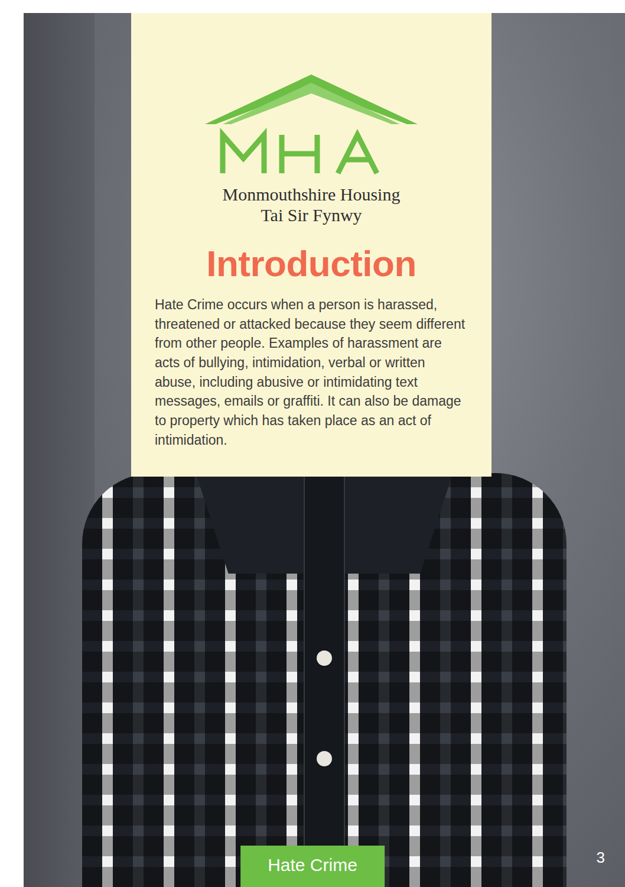Anti-Social Behaviour
Monmouthshire Housing
Tai Sir Fynwy
Introduction
Hate Crime occurs when a person is harassed, threatened or attacked because they seem different from other people. Examples of harassment are acts of bullying, intimidation, verbal or written abuse, including abusive or intimidating text messages, emails or graffiti. It can also be damage to property which has taken place as an act of intimidation.
Hate Crime
3